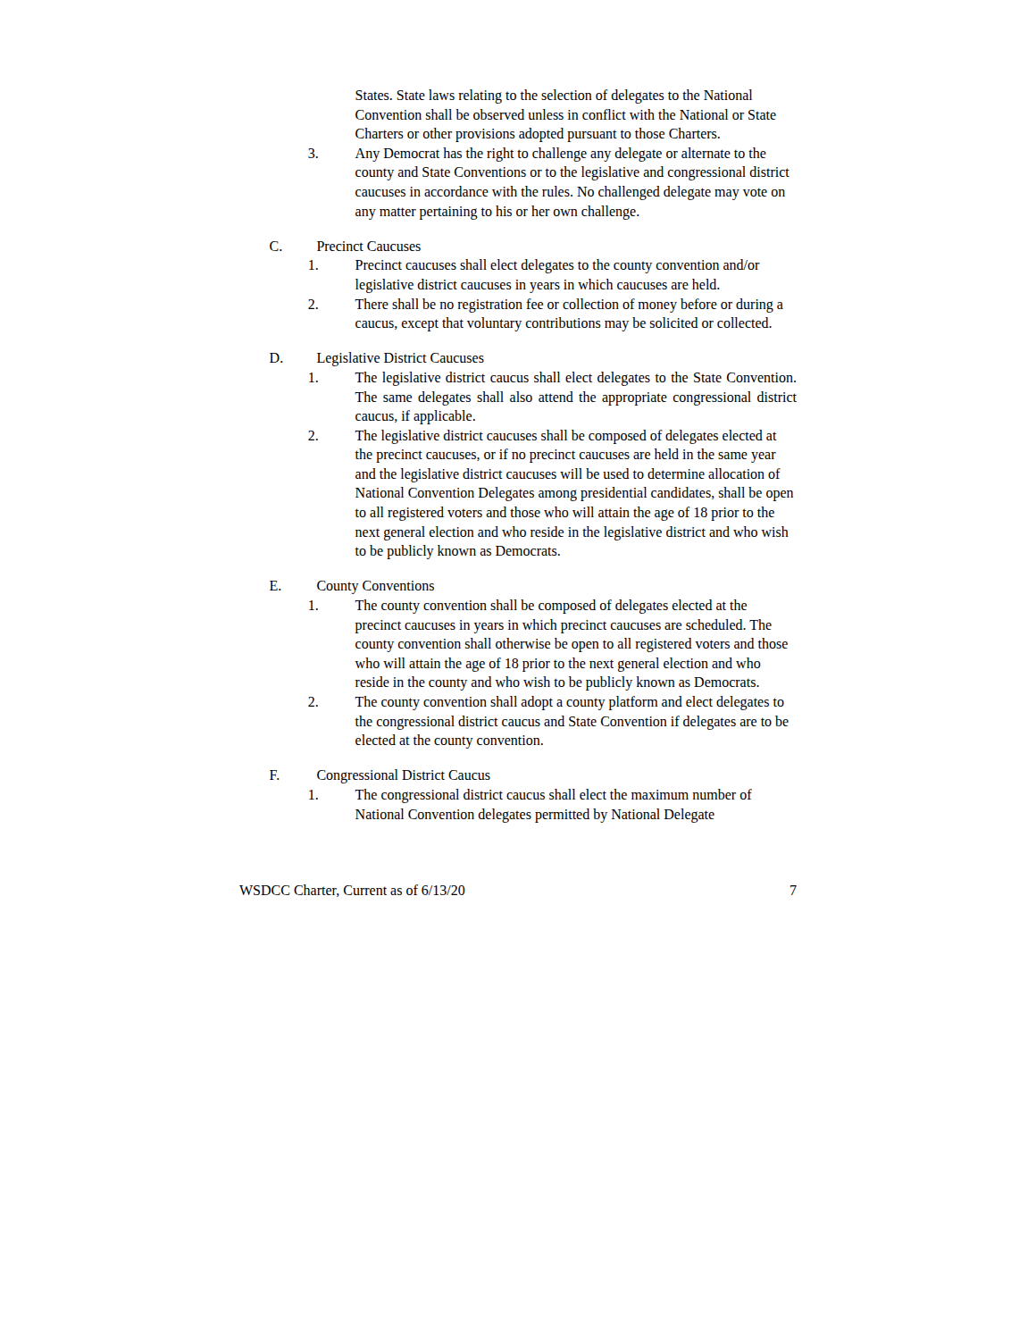States. State laws relating to the selection of delegates to the National Convention shall be observed unless in conflict with the National or State Charters or other provisions adopted pursuant to those Charters.
3.
Any Democrat has the right to challenge any delegate or alternate to the county and State Conventions or to the legislative and congressional district caucuses in accordance with the rules. No challenged delegate may vote on any matter pertaining to his or her own challenge.
C.
Precinct Caucuses
1.
Precinct caucuses shall elect delegates to the county convention and/or legislative district caucuses in years in which caucuses are held.
2.
There shall be no registration fee or collection of money before or during a caucus, except that voluntary contributions may be solicited or collected.
D.
Legislative District Caucuses
1.
The legislative district caucus shall elect delegates to the State Convention. The same delegates shall also attend the appropriate congressional district caucus, if applicable.
2.
The legislative district caucuses shall be composed of delegates elected at the precinct caucuses, or if no precinct caucuses are held in the same year and the legislative district caucuses will be used to determine allocation of National Convention Delegates among presidential candidates, shall be open to all registered voters and those who will attain the age of 18 prior to the next general election and who reside in the legislative district and who wish to be publicly known as Democrats.
E.
County Conventions
1.
The county convention shall be composed of delegates elected at the precinct caucuses in years in which precinct caucuses are scheduled. The county convention shall otherwise be open to all registered voters and those who will attain the age of 18 prior to the next general election and who reside in the county and who wish to be publicly known as Democrats.
2.
The county convention shall adopt a county platform and elect delegates to the congressional district caucus and State Convention if delegates are to be elected at the county convention.
F.
Congressional District Caucus
1.
The congressional district caucus shall elect the maximum number of National Convention delegates permitted by National Delegate
WSDCC Charter, Current as of 6/13/20 7